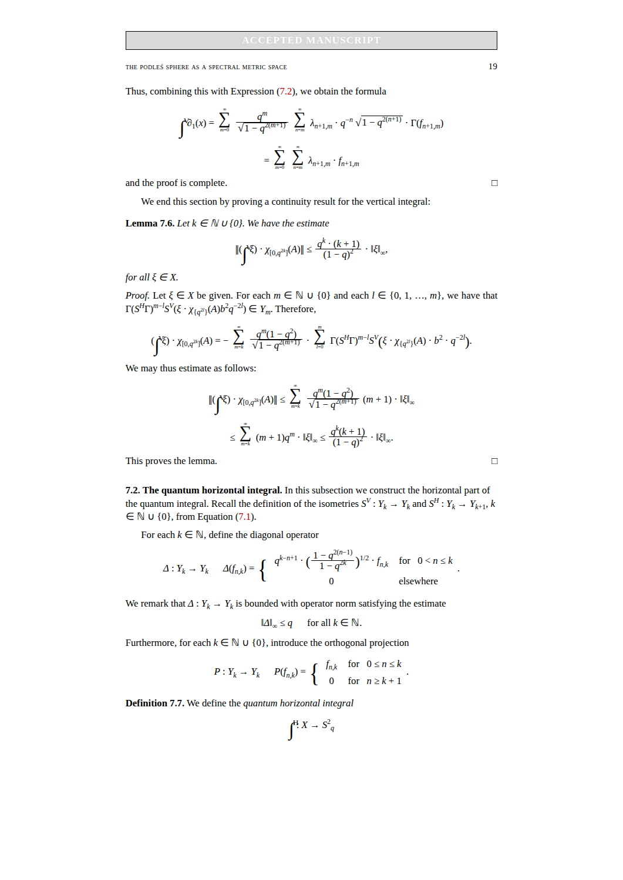ACCEPTED MANUSCRIPT
the podleś sphere as a spectral metric space
19
Thus, combining this with Expression (7.2), we obtain the formula
∫V ∂1(x) = ∞∑m=0 qm 1 − q2(m+1) ∞∑n=m λn+1,m · q−n 1 − q2(n+1) · Γ(fn+1,m)
= ∞∑m=0 ∞∑n=m λn+1,m · fn+1,m
and the proof is complete. □
We end this section by proving a continuity result for the vertical integral:
Lemma 7.6. Let k ∈ ℕ ∪ {0}. We have the estimate
‖(∫V ξ) · χ[0,q2k](A)‖ ≤ qk · (k + 1) (1 − q)2 · ‖ξ‖∞,
for all ξ ∈ X.
Proof. Let ξ ∈ X be given. For each m ∈ ℕ ∪ {0} and each l ∈ {0, 1, …, m}, we have that Γ(SHΓ)m−lSV(ξ · χ{q2l}(A)b2q−2l) ∈ Ym. Therefore,
(∫V ξ) · χ[0,q2k](A) = − ∞∑m=k qm(1 − q2) 1 − q2(m+1) · m∑l=0 Γ(SHΓ)m−lSV(ξ · χ{q2l}(A) · b2 · q−2l).
We may thus estimate as follows:
‖(∫V ξ) · χ[0,q2k](A)‖ ≤ ∞∑m=k qm(1 − q2) 1 − q2(m+1) (m + 1) · ‖ξ‖∞
≤ ∞∑m=k (m + 1)qm · ‖ξ‖∞ ≤ qk(k + 1) (1 − q)2 · ‖ξ‖∞.
This proves the lemma. □
7.2. The quantum horizontal integral. In this subsection we construct the horizontal part of the quantum integral. Recall the definition of the isometries SV : Yk → Yk and SH : Yk → Yk+1, k ∈ ℕ ∪ {0}, from Equation (7.1).
For each k ∈ ℕ, define the diagonal operator
Δ : Yk → Yk Δ(fn,k) = { qk−n+1 · (1 − q2(n−1) 1 − q2k)1/2 · fn,k for 0 < n ≤ k 0 elsewhere .
We remark that Δ : Yk → Yk is bounded with operator norm satisfying the estimate
‖Δ‖∞ ≤ q for all k ∈ ℕ.
Furthermore, for each k ∈ ℕ ∪ {0}, introduce the orthogonal projection
P : Yk → Yk P(fn,k) = { fn,k for 0 ≤ n ≤ k 0 for n ≥ k + 1 .
Definition 7.7. We define the quantum horizontal integral
∫H : X → S2q